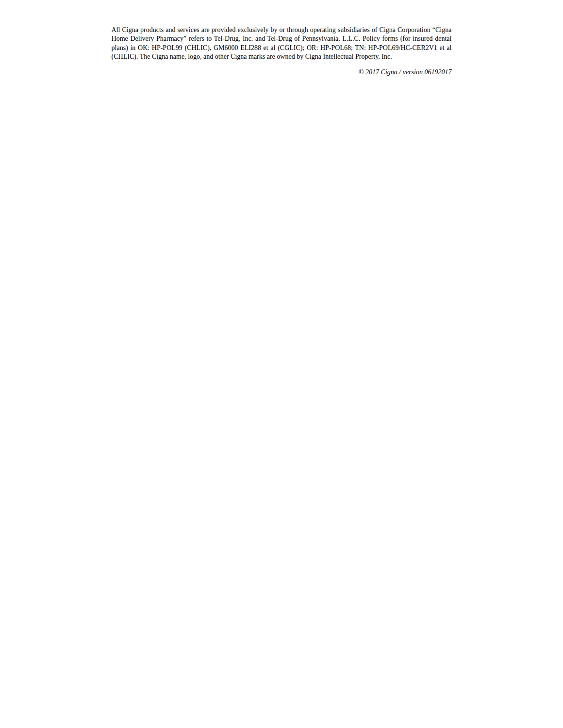All Cigna products and services are provided exclusively by or through operating subsidiaries of Cigna Corporation “Cigna Home Delivery Pharmacy” refers to Tel-Drug, Inc. and Tel-Drug of Pennsylvania, L.L.C. Policy forms (for insured dental plans) in OK: HP-POL99 (CHLIC), GM6000 ELI288 et al (CGLIC); OR: HP-POL68; TN: HP-POL69/HC-CER2V1 et al (CHLIC). The Cigna name, logo, and other Cigna marks are owned by Cigna Intellectual Property, Inc.
© 2017 Cigna / version 06192017